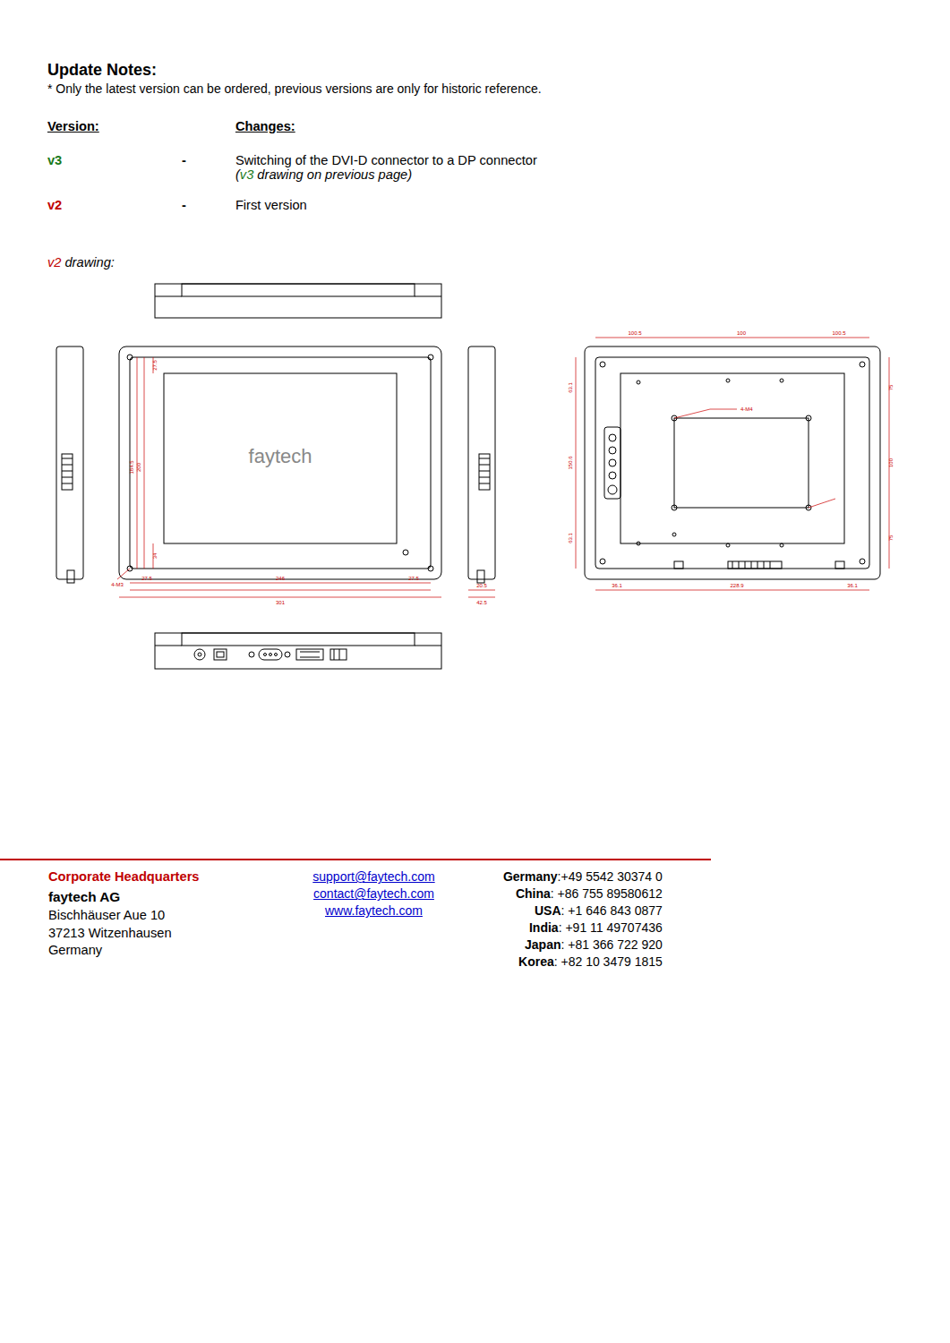Update Notes:
* Only the latest version can be ordered, previous versions are only for historic reference.
| Version: | | Changes: |
| v3 | - | Switching of the DVI-D connector to a DP connector ( v3 drawing on previous page) |
| v2 | - | First version |
v2 drawing:
200 184.5 27.5 34 27.5 246 27.5 301 20.5 42.5 4-M3 100.5 100 100.5 36.1 228.9 36.1 63.1 150.6 63.1 75 100 75 4-M4 faytech
| Corporate Headquarters faytech AG Bischhäuser Aue 10 37213 Witzenhausen Germany | support@faytech.com contact@faytech.com www.faytech.com | Germany :+49 5542 30374 0 China : +86 755 89580612 USA : +1 646 843 0877 India : +91 11 49707436 Japan : +81 366 722 920 Korea : +82 10 3479 1815 |